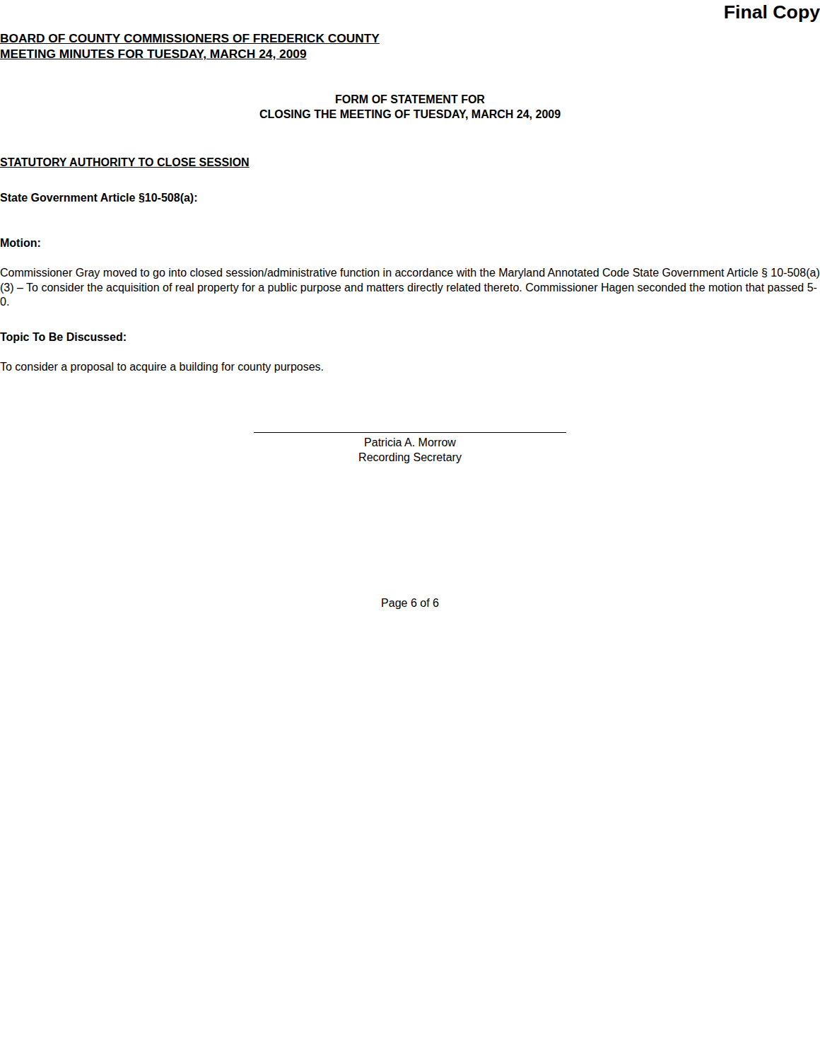Final Copy
BOARD OF COUNTY COMMISSIONERS OF FREDERICK COUNTY
MEETING MINUTES FOR TUESDAY, MARCH 24, 2009
FORM OF STATEMENT FOR
CLOSING THE MEETING OF TUESDAY, MARCH 24, 2009
STATUTORY AUTHORITY TO CLOSE SESSION
State Government Article §10-508(a):
Motion:
Commissioner Gray moved to go into closed session/administrative function in accordance with the Maryland Annotated Code State Government Article § 10-508(a) (3) – To consider the acquisition of real property for a public purpose and matters directly related thereto. Commissioner Hagen seconded the motion that passed 5-0.
Topic To Be Discussed:
To consider a proposal to acquire a building for county purposes.
Patricia A. Morrow
Recording Secretary
Page 6 of 6